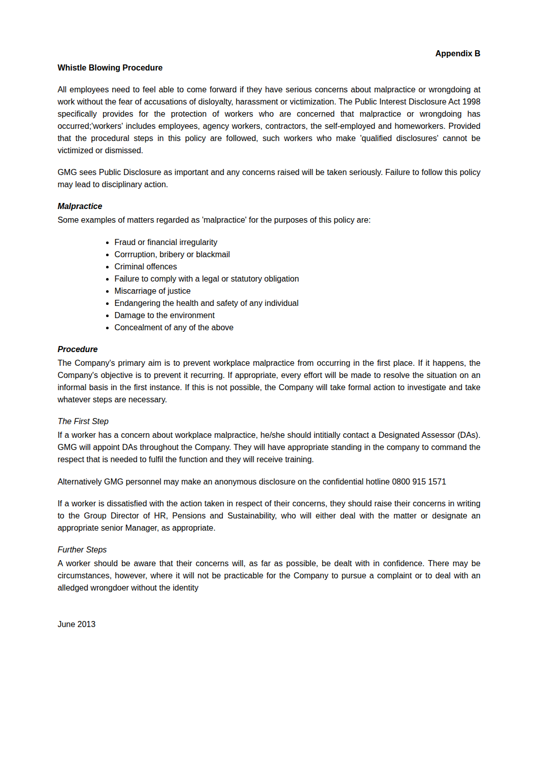Appendix B
Whistle Blowing Procedure
All employees need to feel able to come forward if they have serious concerns about malpractice or wrongdoing at work without the fear of accusations of disloyalty, harassment or victimization. The Public Interest Disclosure Act 1998 specifically provides for the protection of workers who are concerned that malpractice or wrongdoing has occurred;'workers' includes employees, agency workers, contractors, the self-employed and homeworkers. Provided that the procedural steps in this policy are followed, such workers who make 'qualified disclosures' cannot be victimized or dismissed.
GMG sees Public Disclosure as important and any concerns raised will be taken seriously. Failure to follow this policy may lead to disciplinary action.
Malpractice
Some examples of matters regarded as 'malpractice' for the purposes of this policy are:
Fraud or financial irregularity
Corrruption, bribery or blackmail
Criminal offences
Failure to comply with a legal or statutory obligation
Miscarriage of justice
Endangering the health and safety of any individual
Damage to the environment
Concealment of any of the above
Procedure
The Company's primary aim is to prevent workplace malpractice from occurring in the first place. If it happens, the Company's objective is to prevent it recurring. If appropriate, every effort will be made to resolve the situation on an informal basis in the first instance. If this is not possible, the Company will take formal action to investigate and take whatever steps are necessary.
The First Step
If a worker has a concern about workplace malpractice, he/she should intitially contact a Designated Assessor (DAs). GMG will appoint DAs throughout the Company. They will have appropriate standing in the company to command the respect that is needed to fulfil the function and they will receive training.
Alternatively GMG personnel may make an anonymous disclosure on the confidential hotline 0800 915 1571
If a worker is dissatisfied with the action taken in respect of their concerns, they should raise their concerns in writing to the Group Director of HR, Pensions and Sustainability, who will either deal with the matter or designate an appropriate senior Manager, as appropriate.
Further Steps
A worker should be aware that their concerns will, as far as possible, be dealt with in confidence. There may be circumstances, however, where it will not be practicable for the Company to pursue a complaint or to deal with an alledged wrongdoer without the identity
June 2013